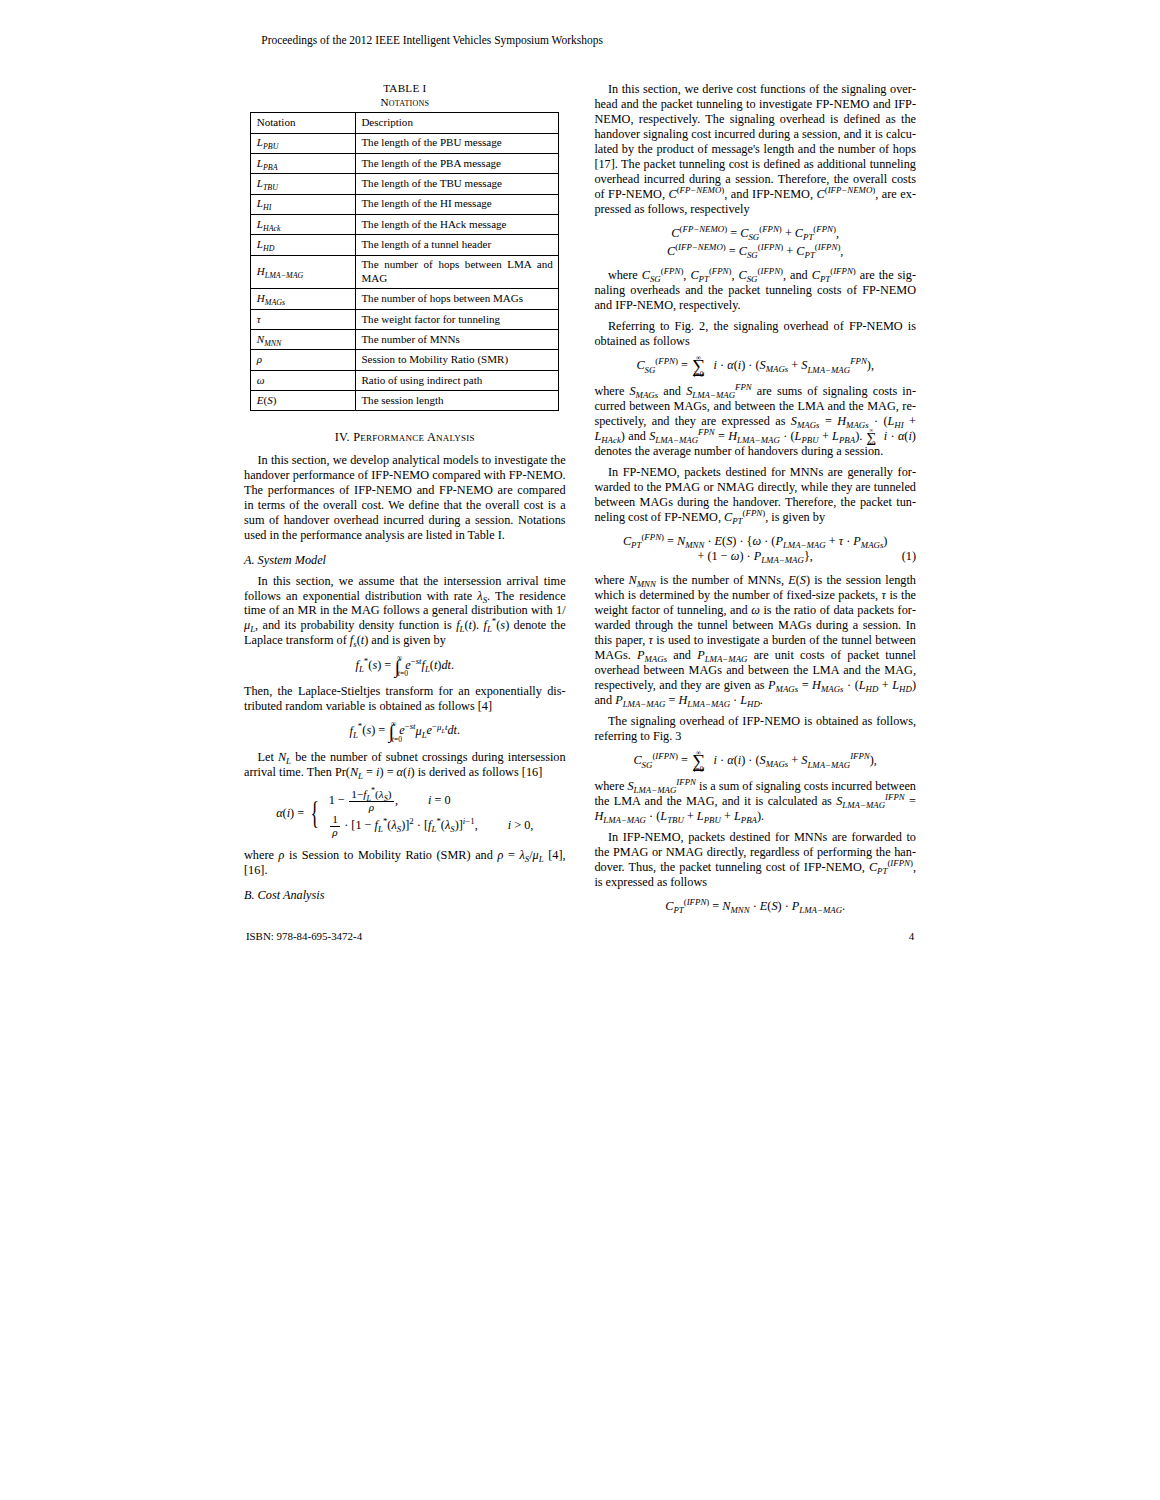Proceedings of the 2012 IEEE Intelligent Vehicles Symposium Workshops
TABLE I Notations
| Notation | Description |
| L PBU | The length of the PBU message |
| L PBA | The length of the PBA message |
| L TBU | The length of the TBU message |
| L HI | The length of the HI message |
| L HAck | The length of the HAck message |
| L HD | The length of a tunnel header |
| H LMA−MAG | The number of hops between LMA and MAG |
| H MAGs | The number of hops between MAGs |
| τ | The weight factor for tunneling |
| N MNN | The number of MNNs |
| ρ | Session to Mobility Ratio (SMR) |
| ω | Ratio of using indirect path |
| E ( S ) | The session length |
IV. Performance Analysis
In this section, we develop analytical models to investigate the handover performance of IFP-NEMO compared with FP-NEMO. The performances of IFP-NEMO and FP-NEMO are compared in terms of the overall cost. We define that the overall cost is a sum of handover overhead incurred during a session. Notations used in the performance analysis are listed in Table I.
A. System Model
In this section, we assume that the intersession arrival time follows an exponential distribution with rate λS. The residence time of an MR in the MAG follows a general distribution with 1/μL, and its probability density function is fL(t). fL*(s) denote the Laplace transform of fs(t) and is given by
fL*(s) = ∫t=0∞ e−stfL(t)dt.
Then, the Laplace-Stieltjes transform for an exponentially distributed random variable is obtained as follows [4]
fL*(s) = ∫t=0∞ e−stμL e−μLtdt.
Let NL be the number of subnet crossings during intersession arrival time. Then Pr(NL = i) = α(i) is derived as follows [16]
α(i) = { 1 − 1−fL*(λS) ρ, i = 0 1 ρ · [1 − fL*(λS)]2 · [fL*(λS)]i−1, i > 0,
where ρ is Session to Mobility Ratio (SMR) and ρ = λS/μL [4], [16].
B. Cost Analysis
In this section, we derive cost functions of the signaling overhead and the packet tunneling to investigate FP-NEMO and IFP-NEMO, respectively. The signaling overhead is defined as the handover signaling cost incurred during a session, and it is calculated by the product of message's length and the number of hops [17]. The packet tunneling cost is defined as additional tunneling overhead incurred during a session. Therefore, the overall costs of FP-NEMO, C(FP−NEMO), and IFP-NEMO, C(IFP−NEMO), are expressed as follows, respectively
C(FP−NEMO) = CSG(FPN) + CPT(FPN), C(IFP−NEMO) = CSG(IFPN) + CPT(IFPN),
where CSG(FPN), CPT(FPN), CSG(IFPN), and CPT(IFPN) are the signaling overheads and the packet tunneling costs of FP-NEMO and IFP-NEMO, respectively.
Referring to Fig. 2, the signaling overhead of FP-NEMO is obtained as follows
CSG(FPN) = ∑i=0∞ i · α(i) · (SMAGs + SLMA−MAGFPN),
where SMAGs and SLMA−MAGFPN are sums of signaling costs incurred between MAGs, and between the LMA and the MAG, respectively, and they are expressed as SMAGs = HMAGs · (LHI + LHAck) and SLMA−MAGFPN = HLMA−MAG · (LPBU + LPBA). ∑i=0∞ i · α(i) denotes the average number of handovers during a session.
In FP-NEMO, packets destined for MNNs are generally forwarded to the PMAG or NMAG directly, while they are tunneled between MAGs during the handover. Therefore, the packet tunneling cost of FP-NEMO, CPT(FPN), is given by
CPT(FPN) = NMNN · E(S) · {ω · (PLMA−MAG + τ · PMAGs)
+ (1 − ω) · PLMA−MAG},
(1)
where NMNN is the number of MNNs, E(S) is the session length which is determined by the number of fixed-size packets, τ is the weight factor of tunneling, and ω is the ratio of data packets forwarded through the tunnel between MAGs during a session. In this paper, τ is used to investigate a burden of the tunnel between MAGs. PMAGs and PLMA−MAG are unit costs of packet tunnel overhead between MAGs and between the LMA and the MAG, respectively, and they are given as PMAGs = HMAGs · (LHD + LHD) and PLMA−MAG = HLMA−MAG · LHD.
The signaling overhead of IFP-NEMO is obtained as follows, referring to Fig. 3
CSG(IFPN) = ∑i=0∞ i · α(i) · (SMAGs + SLMA−MAGIFPN),
where SLMA−MAGIFPN is a sum of signaling costs incurred between the LMA and the MAG, and it is calculated as SLMA−MAGIFPN = HLMA−MAG · (LTBU + LPBU + LPBA).
In IFP-NEMO, packets destined for MNNs are forwarded to the PMAG or NMAG directly, regardless of performing the handover. Thus, the packet tunneling cost of IFP-NEMO, CPT(IFPN), is expressed as follows
CPT(IFPN) = NMNN · E(S) · PLMA−MAG.
ISBN: 978-84-695-3472-4 4